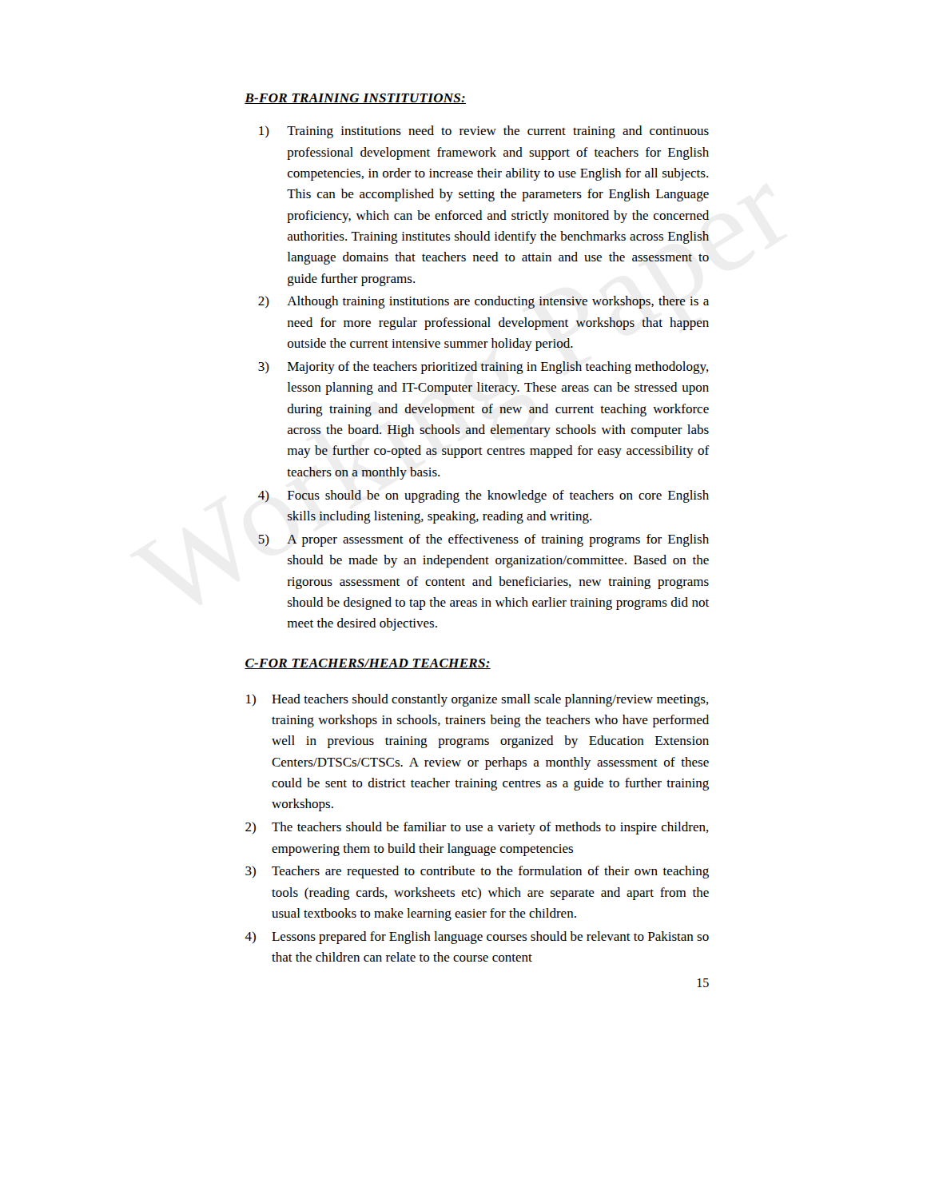Working Paper
B-FOR TRAINING INSTITUTIONS:
Training institutions need to review the current training and continuous professional development framework and support of teachers for English competencies, in order to increase their ability to use English for all subjects. This can be accomplished by setting the parameters for English Language proficiency, which can be enforced and strictly monitored by the concerned authorities. Training institutes should identify the benchmarks across English language domains that teachers need to attain and use the assessment to guide further programs.
Although training institutions are conducting intensive workshops, there is a need for more regular professional development workshops that happen outside the current intensive summer holiday period.
Majority of the teachers prioritized training in English teaching methodology, lesson planning and IT-Computer literacy. These areas can be stressed upon during training and development of new and current teaching workforce across the board. High schools and elementary schools with computer labs may be further co-opted as support centres mapped for easy accessibility of teachers on a monthly basis.
Focus should be on upgrading the knowledge of teachers on core English skills including listening, speaking, reading and writing.
A proper assessment of the effectiveness of training programs for English should be made by an independent organization/committee. Based on the rigorous assessment of content and beneficiaries, new training programs should be designed to tap the areas in which earlier training programs did not meet the desired objectives.
C-FOR TEACHERS/HEAD TEACHERS:
Head teachers should constantly organize small scale planning/review meetings, training workshops in schools, trainers being the teachers who have performed well in previous training programs organized by Education Extension Centers/DTSCs/CTSCs. A review or perhaps a monthly assessment of these could be sent to district teacher training centres as a guide to further training workshops.
The teachers should be familiar to use a variety of methods to inspire children, empowering them to build their language competencies
Teachers are requested to contribute to the formulation of their own teaching tools (reading cards, worksheets etc) which are separate and apart from the usual textbooks to make learning easier for the children.
Lessons prepared for English language courses should be relevant to Pakistan so that the children can relate to the course content
15